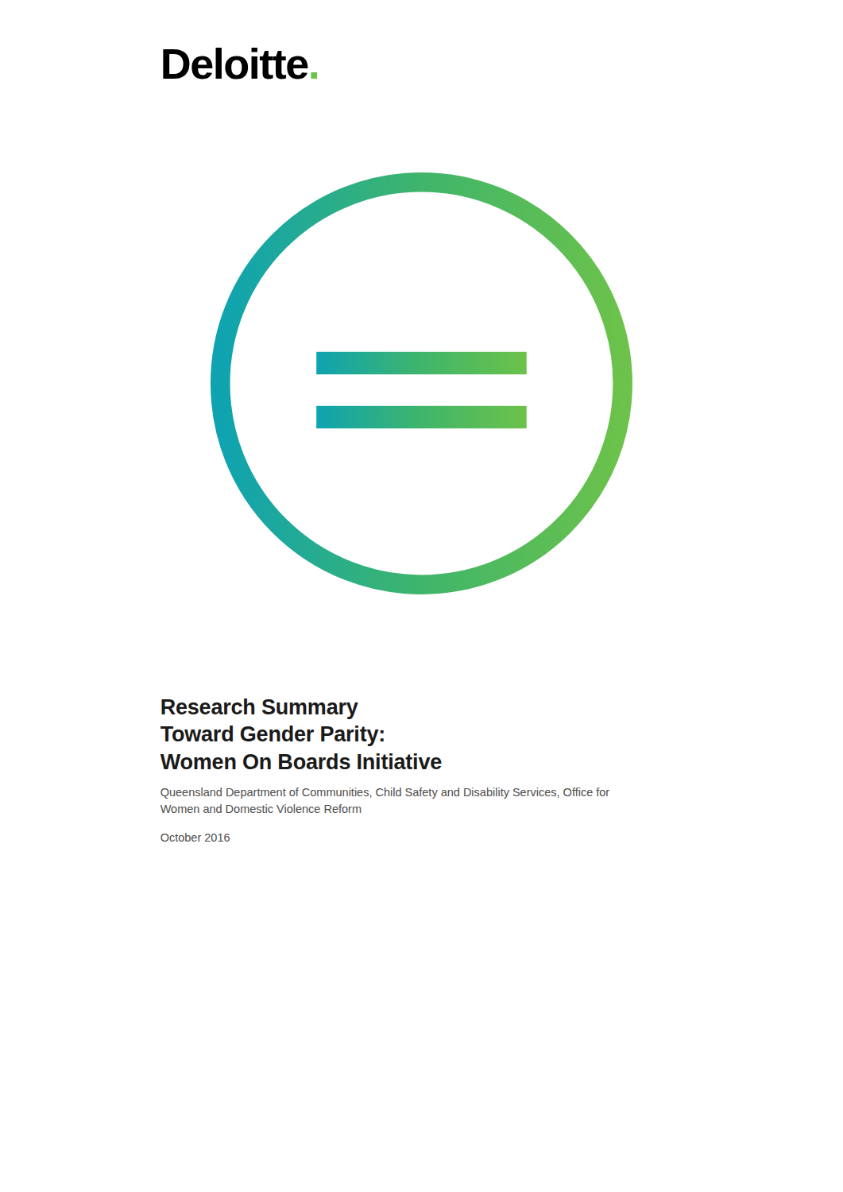Deloitte.
Research Summary
Toward Gender Parity:
Women On Boards Initiative
Queensland Department of Communities, Child Safety and Disability Services, Office for Women and Domestic Violence Reform
October 2016